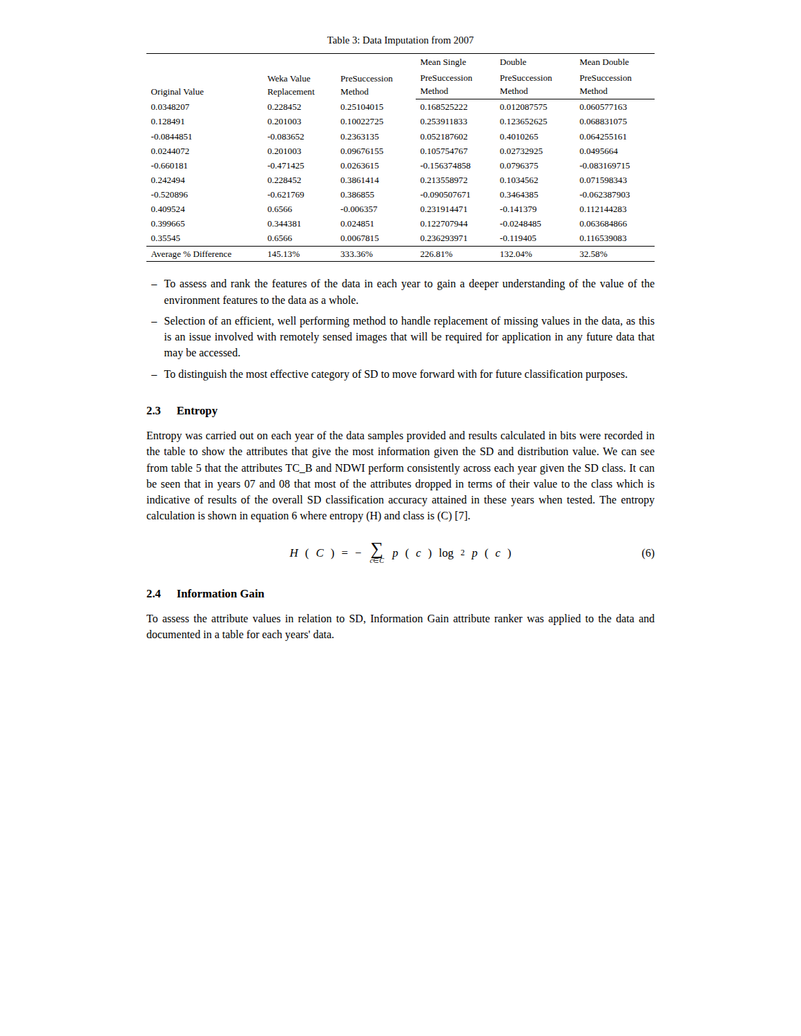Table 3: Data Imputation from 2007
| Original Value | Weka Value Replacement | PreSuccession Method | Mean Single | Double | Mean Double |
| --- | --- | --- | --- | --- | --- |
| PreSuccession Method | PreSuccession Method | PreSuccession Method |
| 0.0348207 | 0.228452 | 0.25104015 | 0.168525222 | 0.012087575 | 0.060577163 |
| 0.128491 | 0.201003 | 0.10022725 | 0.253911833 | 0.123652625 | 0.068831075 |
| -0.0844851 | -0.083652 | 0.2363135 | 0.052187602 | 0.4010265 | 0.064255161 |
| 0.0244072 | 0.201003 | 0.09676155 | 0.105754767 | 0.02732925 | 0.0495664 |
| -0.660181 | -0.471425 | 0.0263615 | -0.156374858 | 0.0796375 | -0.083169715 |
| 0.242494 | 0.228452 | 0.3861414 | 0.213558972 | 0.1034562 | 0.071598343 |
| -0.520896 | -0.621769 | 0.386855 | -0.090507671 | 0.3464385 | -0.062387903 |
| 0.409524 | 0.6566 | -0.006357 | 0.231914471 | -0.141379 | 0.112144283 |
| 0.399665 | 0.344381 | 0.024851 | 0.122707944 | -0.0248485 | 0.063684866 |
| 0.35545 | 0.6566 | 0.0067815 | 0.236293971 | -0.119405 | 0.116539083 |
| Average % Difference | 145.13% | 333.36% | 226.81% | 132.04% | 32.58% |
To assess and rank the features of the data in each year to gain a deeper understanding of the value of the environment features to the data as a whole.
Selection of an efficient, well performing method to handle replacement of missing values in the data, as this is an issue involved with remotely sensed images that will be required for application in any future data that may be accessed.
To distinguish the most effective category of SD to move forward with for future classification purposes.
2.3 Entropy
Entropy was carried out on each year of the data samples provided and results calculated in bits were recorded in the table to show the attributes that give the most information given the SD and distribution value. We can see from table 5 that the attributes TC_B and NDWI perform consistently across each year given the SD class. It can be seen that in years 07 and 08 that most of the attributes dropped in terms of their value to the class which is indicative of results of the overall SD classification accuracy attained in these years when tested. The entropy calculation is shown in equation 6 where entropy (H) and class is (C) [7].
H(C) = − ∑ c∈C p(c) log2 p(c)
(6)
2.4 Information Gain
To assess the attribute values in relation to SD, Information Gain attribute ranker was applied to the data and documented in a table for each years' data.